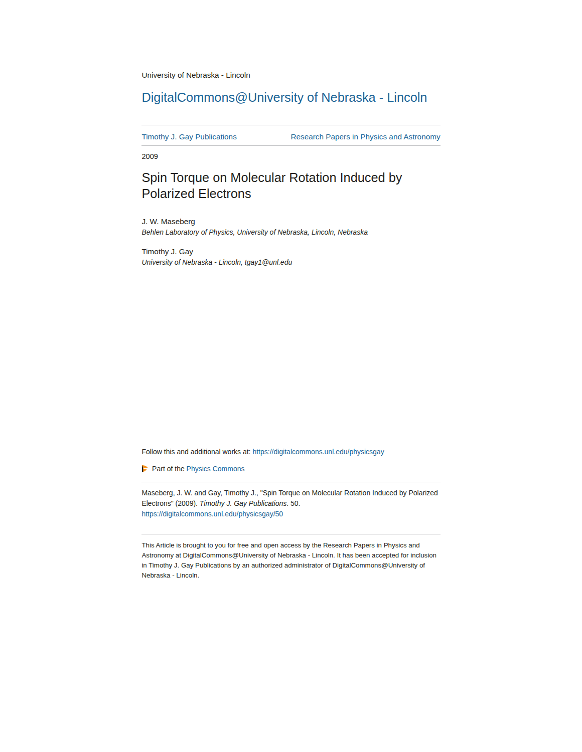University of Nebraska - Lincoln
DigitalCommons@University of Nebraska - Lincoln
Timothy J. Gay Publications
Research Papers in Physics and Astronomy
2009
Spin Torque on Molecular Rotation Induced by Polarized Electrons
J. W. Maseberg
Behlen Laboratory of Physics, University of Nebraska, Lincoln, Nebraska
Timothy J. Gay
University of Nebraska - Lincoln, tgay1@unl.edu
Follow this and additional works at: https://digitalcommons.unl.edu/physicsgay
Part of the Physics Commons
Maseberg, J. W. and Gay, Timothy J., "Spin Torque on Molecular Rotation Induced by Polarized Electrons" (2009). Timothy J. Gay Publications. 50.
https://digitalcommons.unl.edu/physicsgay/50
This Article is brought to you for free and open access by the Research Papers in Physics and Astronomy at DigitalCommons@University of Nebraska - Lincoln. It has been accepted for inclusion in Timothy J. Gay Publications by an authorized administrator of DigitalCommons@University of Nebraska - Lincoln.